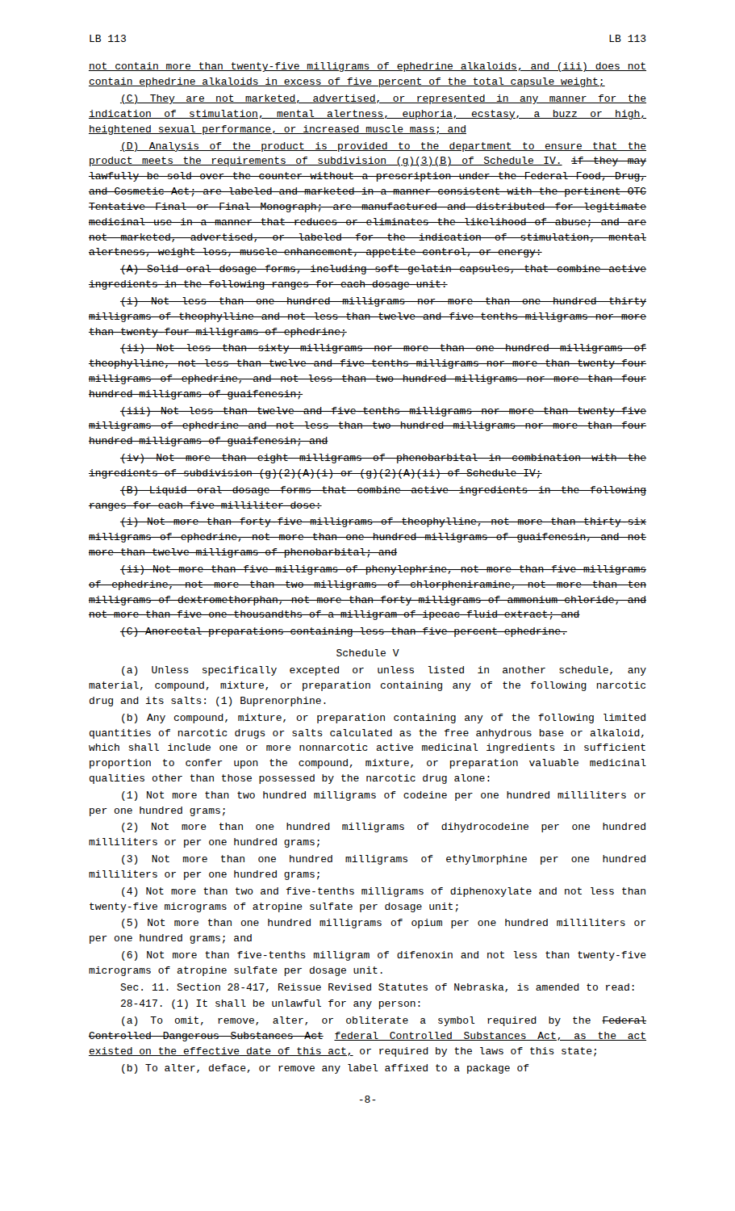LB 113 LB 113
not contain more than twenty-five milligrams of ephedrine alkaloids, and (iii) does not contain ephedrine alkaloids in excess of five percent of the total capsule weight;
(C) They are not marketed, advertised, or represented in any manner for the indication of stimulation, mental alertness, euphoria, ecstasy, a buzz or high, heightened sexual performance, or increased muscle mass; and
(D) Analysis of the product is provided to the department to ensure that the product meets the requirements of subdivision (g)(3)(B) of Schedule IV. if they may lawfully be sold over the counter without a prescription under the Federal Food, Drug, and Cosmetic Act; are labeled and marketed in a manner consistent with the pertinent OTC Tentative Final or Final Monograph; are manufactured and distributed for legitimate medicinal use in a manner that reduces or eliminates the likelihood of abuse; and are not marketed, advertised, or labeled for the indication of stimulation, mental alertness, weight loss, muscle enhancement, appetite control, or energy:
(A) Solid oral dosage forms, including soft gelatin capsules, that combine active ingredients in the following ranges for each dosage unit:
(i) Not less than one hundred milligrams nor more than one hundred thirty milligrams of theophylline and not less than twelve and five-tenths milligrams nor more than twenty-four milligrams of ephedrine;
(ii) Not less than sixty milligrams nor more than one hundred milligrams of theophylline, not less than twelve and five-tenths milligrams nor more than twenty-four milligrams of ephedrine, and not less than two hundred milligrams nor more than four hundred milligrams of guaifenesin;
(iii) Not less than twelve and five-tenths milligrams nor more than twenty-five milligrams of ephedrine and not less than two hundred milligrams nor more than four hundred milligrams of guaifenesin; and
(iv) Not more than eight milligrams of phenobarbital in combination with the ingredients of subdivision (g)(2)(A)(i) or (g)(2)(A)(ii) of Schedule IV;
(B) Liquid oral dosage forms that combine active ingredients in the following ranges for each five-milliliter dose:
(i) Not more than forty-five milligrams of theophylline, not more than thirty-six milligrams of ephedrine, not more than one hundred milligrams of guaifenesin, and not more than twelve milligrams of phenobarbital; and
(ii) Not more than five milligrams of phenylephrine, not more than five milligrams of ephedrine, not more than two milligrams of chlorpheniramine, not more than ten milligrams of dextromethorphan, not more than forty milligrams of ammonium chloride, and not more than five one-thousandths of a milligram of ipecac fluid extract; and
(C) Anorectal preparations containing less than five percent ephedrine.
Schedule V
(a) Unless specifically excepted or unless listed in another schedule, any material, compound, mixture, or preparation containing any of the following narcotic drug and its salts: (1) Buprenorphine.
(b) Any compound, mixture, or preparation containing any of the following limited quantities of narcotic drugs or salts calculated as the free anhydrous base or alkaloid, which shall include one or more nonnarcotic active medicinal ingredients in sufficient proportion to confer upon the compound, mixture, or preparation valuable medicinal qualities other than those possessed by the narcotic drug alone:
(1) Not more than two hundred milligrams of codeine per one hundred milliliters or per one hundred grams;
(2) Not more than one hundred milligrams of dihydrocodeine per one hundred milliliters or per one hundred grams;
(3) Not more than one hundred milligrams of ethylmorphine per one hundred milliliters or per one hundred grams;
(4) Not more than two and five-tenths milligrams of diphenoxylate and not less than twenty-five micrograms of atropine sulfate per dosage unit;
(5) Not more than one hundred milligrams of opium per one hundred milliliters or per one hundred grams; and
(6) Not more than five-tenths milligram of difenoxin and not less than twenty-five micrograms of atropine sulfate per dosage unit.
Sec. 11. Section 28-417, Reissue Revised Statutes of Nebraska, is amended to read:
28-417. (1) It shall be unlawful for any person:
(a) To omit, remove, alter, or obliterate a symbol required by the Federal Controlled Dangerous Substances Act federal Controlled Substances Act, as the act existed on the effective date of this act, or required by the laws of this state;
(b) To alter, deface, or remove any label affixed to a package of
-8-